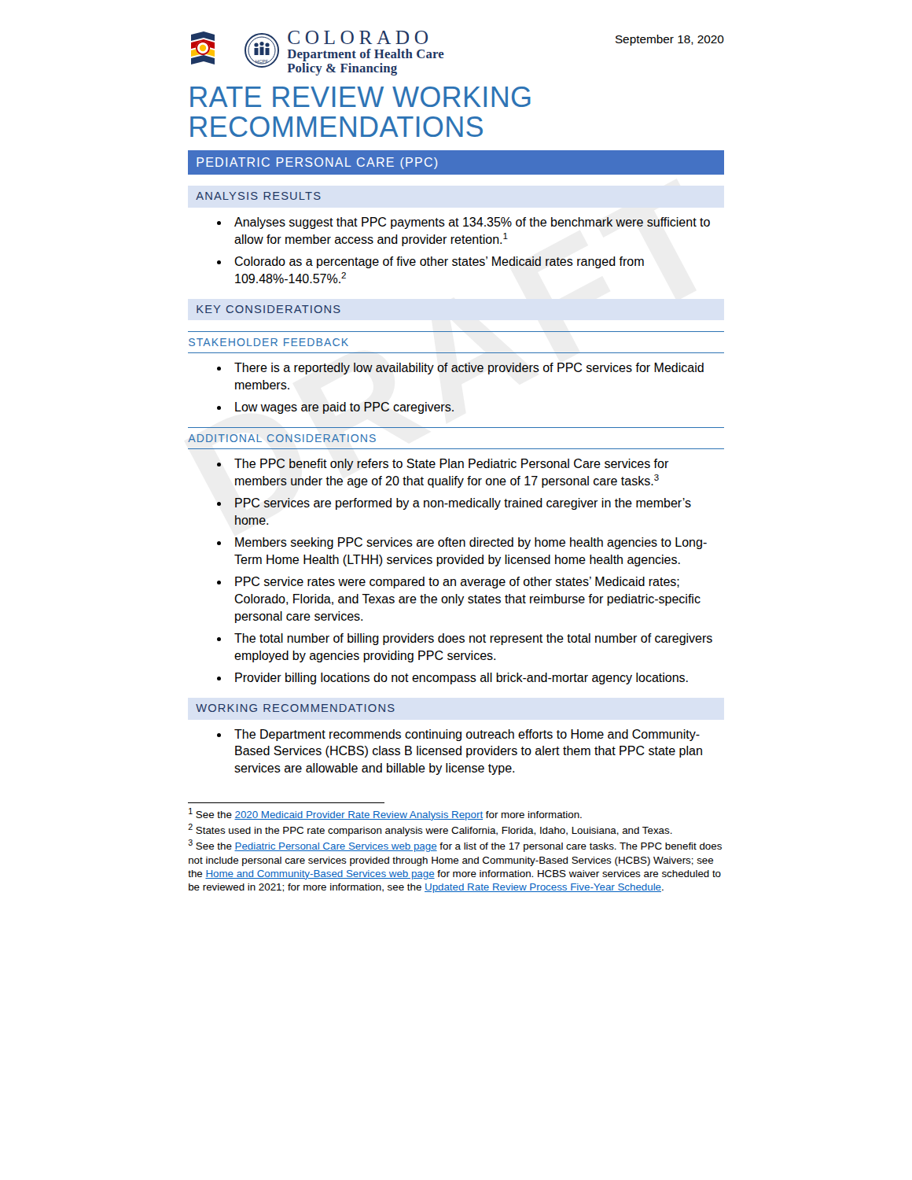DRAFT
HCPF
COLORADO
Department of Health Care
Policy & Financing
September 18, 2020
RATE REVIEW WORKING RECOMMENDATIONS
PEDIATRIC PERSONAL CARE (PPC)
ANALYSIS RESULTS
Analyses suggest that PPC payments at 134.35% of the benchmark were sufficient to allow for member access and provider retention.1
Colorado as a percentage of five other states’ Medicaid rates ranged from 109.48%-140.57%.2
KEY CONSIDERATIONS
STAKEHOLDER FEEDBACK
There is a reportedly low availability of active providers of PPC services for Medicaid members.
Low wages are paid to PPC caregivers.
ADDITIONAL CONSIDERATIONS
The PPC benefit only refers to State Plan Pediatric Personal Care services for members under the age of 20 that qualify for one of 17 personal care tasks.3
PPC services are performed by a non-medically trained caregiver in the member’s home.
Members seeking PPC services are often directed by home health agencies to Long-Term Home Health (LTHH) services provided by licensed home health agencies.
PPC service rates were compared to an average of other states’ Medicaid rates; Colorado, Florida, and Texas are the only states that reimburse for pediatric-specific personal care services.
The total number of billing providers does not represent the total number of caregivers employed by agencies providing PPC services.
Provider billing locations do not encompass all brick-and-mortar agency locations.
WORKING RECOMMENDATIONS
The Department recommends continuing outreach efforts to Home and Community-Based Services (HCBS) class B licensed providers to alert them that PPC state plan services are allowable and billable by license type.
1 See the 2020 Medicaid Provider Rate Review Analysis Report for more information.
2 States used in the PPC rate comparison analysis were California, Florida, Idaho, Louisiana, and Texas.
3 See the Pediatric Personal Care Services web page for a list of the 17 personal care tasks. The PPC benefit does not include personal care services provided through Home and Community-Based Services (HCBS) Waivers; see the Home and Community-Based Services web page for more information. HCBS waiver services are scheduled to be reviewed in 2021; for more information, see the Updated Rate Review Process Five-Year Schedule.